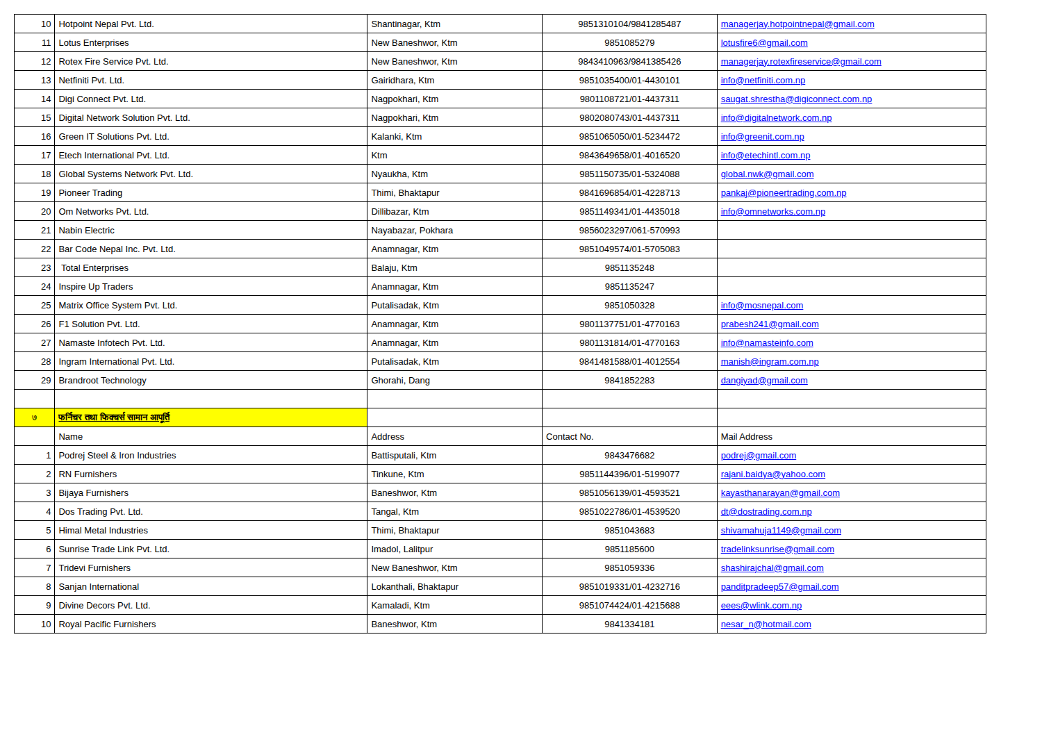| 10 | Hotpoint Nepal Pvt. Ltd. | Shantinagar, Ktm | 9851310104/9841285487 | managerjay.hotpointnepal@gmail.com |
| 11 | Lotus Enterprises | New Baneshwor, Ktm | 9851085279 | lotusfire6@gmail.com |
| 12 | Rotex Fire Service Pvt. Ltd. | New Baneshwor, Ktm | 9843410963/9841385426 | managerjay.rotexfireservice@gmail.com |
| 13 | Netfiniti Pvt. Ltd. | Gairidhara, Ktm | 9851035400/01-4430101 | info@netfiniti.com.np |
| 14 | Digi Connect Pvt. Ltd. | Nagpokhari, Ktm | 9801108721/01-4437311 | saugat.shrestha@digiconnect.com.np |
| 15 | Digital Network Solution Pvt. Ltd. | Nagpokhari, Ktm | 9802080743/01-4437311 | info@digitalnetwork.com.np |
| 16 | Green IT Solutions Pvt. Ltd. | Kalanki, Ktm | 9851065050/01-5234472 | info@greenit.com.np |
| 17 | Etech International Pvt. Ltd. | Ktm | 9843649658/01-4016520 | info@etechintl.com.np |
| 18 | Global Systems Network Pvt. Ltd. | Nyaukha, Ktm | 9851150735/01-5324088 | global.nwk@gmail.com |
| 19 | Pioneer Trading | Thimi, Bhaktapur | 9841696854/01-4228713 | pankaj@pioneertrading.com.np |
| 20 | Om Networks Pvt. Ltd. | Dillibazar, Ktm | 9851149341/01-4435018 | info@omnetworks.com.np |
| 21 | Nabin Electric | Nayabazar, Pokhara | 9856023297/061-570993 | |
| 22 | Bar Code Nepal Inc. Pvt. Ltd. | Anamnagar, Ktm | 9851049574/01-5705083 | |
| 23 | Total Enterprises | Balaju, Ktm | 9851135248 | |
| 24 | Inspire Up Traders | Anamnagar, Ktm | 9851135247 | |
| 25 | Matrix Office System Pvt. Ltd. | Putalisadak, Ktm | 9851050328 | info@mosnepal.com |
| 26 | F1 Solution Pvt. Ltd. | Anamnagar, Ktm | 9801137751/01-4770163 | prabesh241@gmail.com |
| 27 | Namaste Infotech Pvt. Ltd. | Anamnagar, Ktm | 9801131814/01-4770163 | info@namasteinfo.com |
| 28 | Ingram International Pvt. Ltd. | Putalisadak, Ktm | 9841481588/01-4012554 | manish@ingram.com.np |
| 29 | Brandroot Technology | Ghorahi, Dang | 9841852283 | dangiyad@gmail.com |
| ७ | फर्निचर तथा फिक्चर्स सामान आपूर्ति | | | |
| | Name | Address | Contact No. | Mail Address |
| 1 | Podrej Steel & Iron Industries | Battisputali, Ktm | 9843476682 | podrej@gmail.com |
| 2 | RN Furnishers | Tinkune, Ktm | 9851144396/01-5199077 | rajani.baidya@yahoo.com |
| 3 | Bijaya Furnishers | Baneshwor, Ktm | 9851056139/01-4593521 | kayasthanarayan@gmail.com |
| 4 | Dos Trading Pvt. Ltd. | Tangal, Ktm | 9851022786/01-4539520 | dt@dostrading.com.np |
| 5 | Himal Metal Industries | Thimi, Bhaktapur | 9851043683 | shivamahuja1149@gmail.com |
| 6 | Sunrise Trade Link Pvt. Ltd. | Imadol, Lalitpur | 9851185600 | tradelinksunrise@gmail.com |
| 7 | Tridevi Furnishers | New Baneshwor, Ktm | 9851059336 | shashirajchal@gmail.com |
| 8 | Sanjan International | Lokanthali, Bhaktapur | 9851019331/01-4232716 | panditpradeep57@gmail.com |
| 9 | Divine Decors Pvt. Ltd. | Kamaladi, Ktm | 9851074424/01-4215688 | eees@wlink.com.np |
| 10 | Royal Pacific Furnishers | Baneshwor, Ktm | 9841334181 | nesar_n@hotmail.com |